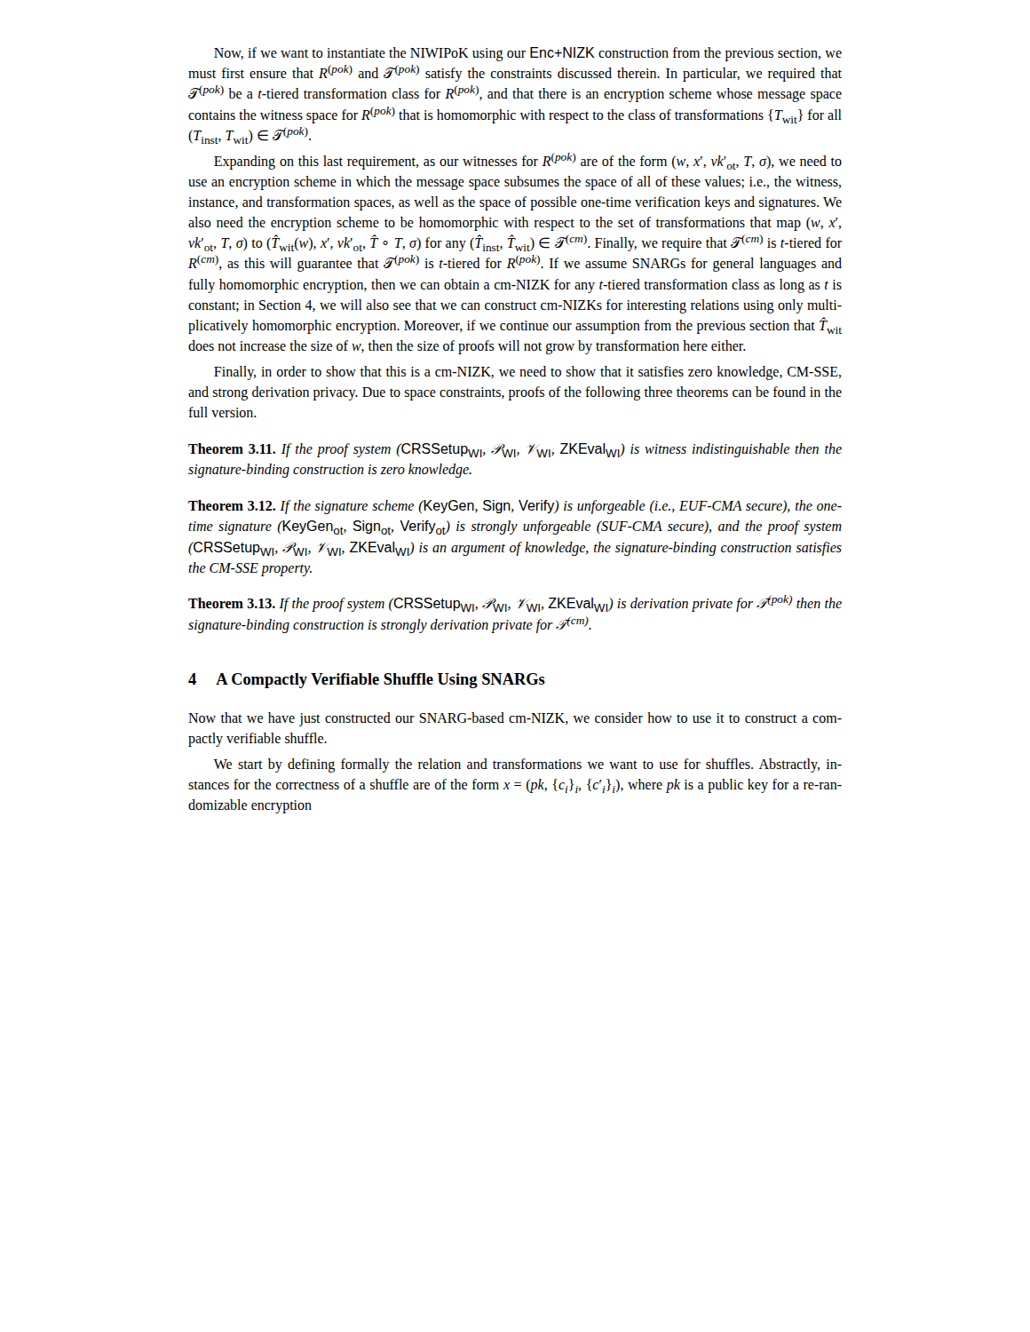Now, if we want to instantiate the NIWIPoK using our Enc+NIZK construction from the previous section, we must first ensure that R(pok) and 𝒯(pok) satisfy the constraints discussed therein. In particular, we required that 𝒯(pok) be a t-tiered transformation class for R(pok), and that there is an encryption scheme whose message space contains the witness space for R(pok) that is homomorphic with respect to the class of transformations {Twit} for all (Tinst, Twit) ∈ 𝒯(pok).
Expanding on this last requirement, as our witnesses for R(pok) are of the form (w, x′, vk′ot, T, σ), we need to use an encryption scheme in which the message space subsumes the space of all of these values; i.e., the witness, instance, and transformation spaces, as well as the space of possible one-time verification keys and signatures. We also need the encryption scheme to be homomorphic with respect to the set of transformations that map (w, x′, vk′ot, T, σ) to (T̂wit(w), x′, vk′ot, T̂ ∘ T, σ) for any (T̂inst, T̂wit) ∈ 𝒯(cm). Finally, we require that 𝒯(cm) is t-tiered for R(cm), as this will guarantee that 𝒯(pok) is t-tiered for R(pok). If we assume SNARGs for general languages and fully homomorphic encryption, then we can obtain a cm-NIZK for any t-tiered transformation class as long as t is constant; in Section 4, we will also see that we can construct cm-NIZKs for interesting relations using only multiplicatively homomorphic encryption. Moreover, if we continue our assumption from the previous section that T̂wit does not increase the size of w, then the size of proofs will not grow by transformation here either.
Finally, in order to show that this is a cm-NIZK, we need to show that it satisfies zero knowledge, CM-SSE, and strong derivation privacy. Due to space constraints, proofs of the following three theorems can be found in the full version.
Theorem 3.11. If the proof system (CRSSetupWI, 𝒫WI, 𝒱WI, ZKEvalWI) is witness indistinguishable then the signature-binding construction is zero knowledge.
Theorem 3.12. If the signature scheme (KeyGen, Sign, Verify) is unforgeable (i.e., EUF-CMA secure), the one-time signature (KeyGenot, Signot, Verifyot) is strongly unforgeable (SUF-CMA secure), and the proof system (CRSSetupWI, 𝒫WI, 𝒱WI, ZKEvalWI) is an argument of knowledge, the signature-binding construction satisfies the CM-SSE property.
Theorem 3.13. If the proof system (CRSSetupWI, 𝒫WI, 𝒱WI, ZKEvalWI) is derivation private for 𝒯(pok) then the signature-binding construction is strongly derivation private for 𝒯(cm).
4 A Compactly Verifiable Shuffle Using SNARGs
Now that we have just constructed our SNARG-based cm-NIZK, we consider how to use it to construct a compactly verifiable shuffle.
We start by defining formally the relation and transformations we want to use for shuffles. Abstractly, instances for the correctness of a shuffle are of the form x = (pk, {ci}i, {c′i}i), where pk is a public key for a re-randomizable encryption